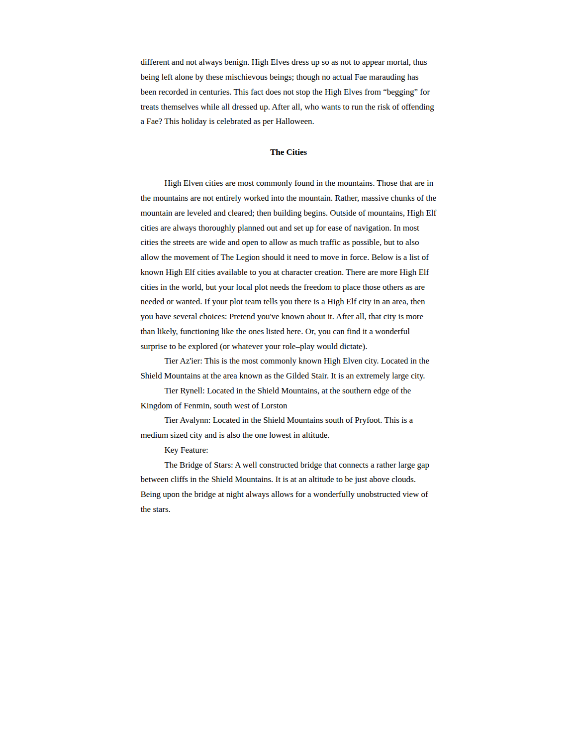different and not always benign. High Elves dress up so as not to appear mortal, thus being left alone by these mischievous beings; though no actual Fae marauding has been recorded in centuries. This fact does not stop the High Elves from “begging” for treats themselves while all dressed up. After all, who wants to run the risk of offending a Fae? This holiday is celebrated as per Halloween.
The Cities
High Elven cities are most commonly found in the mountains. Those that are in the mountains are not entirely worked into the mountain. Rather, massive chunks of the mountain are leveled and cleared; then building begins. Outside of mountains, High Elf cities are always thoroughly planned out and set up for ease of navigation. In most cities the streets are wide and open to allow as much traffic as possible, but to also allow the movement of The Legion should it need to move in force. Below is a list of known High Elf cities available to you at character creation. There are more High Elf cities in the world, but your local plot needs the freedom to place those others as are needed or wanted. If your plot team tells you there is a High Elf city in an area, then you have several choices: Pretend you've known about it. After all, that city is more than likely, functioning like the ones listed here. Or, you can find it a wonderful surprise to be explored (or whatever your role–play would dictate).
Tier Az'ier: This is the most commonly known High Elven city. Located in the Shield Mountains at the area known as the Gilded Stair. It is an extremely large city.
Tier Rynell: Located in the Shield Mountains, at the southern edge of the Kingdom of Fenmin, south west of Lorston
Tier Avalynn: Located in the Shield Mountains south of Pryfoot. This is a medium sized city and is also the one lowest in altitude.
Key Feature:
The Bridge of Stars: A well constructed bridge that connects a rather large gap between cliffs in the Shield Mountains. It is at an altitude to be just above clouds. Being upon the bridge at night always allows for a wonderfully unobstructed view of the stars.